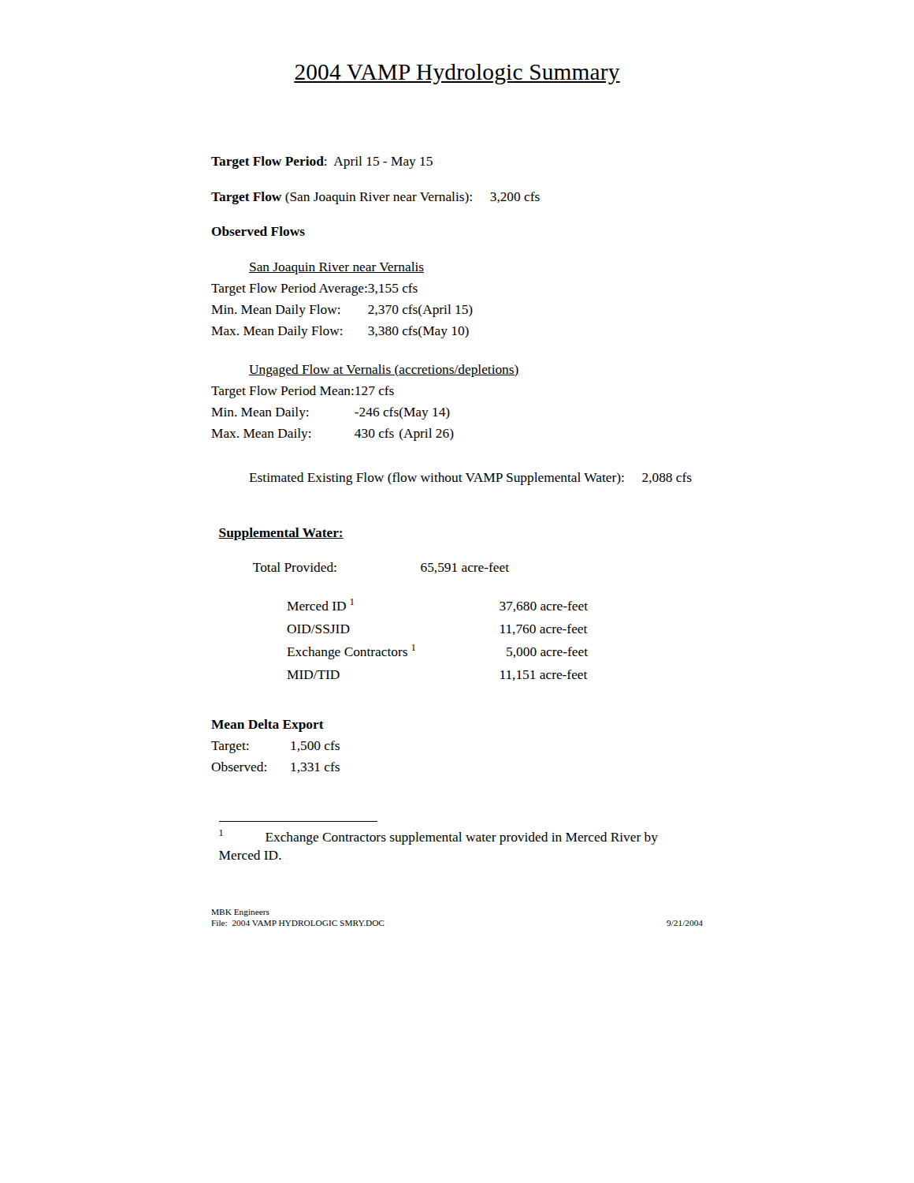2004 VAMP Hydrologic Summary
Target Flow Period: April 15 - May 15
Target Flow (San Joaquin River near Vernalis): 3,200 cfs
Observed Flows
San Joaquin River near Vernalis
| Target Flow Period Average: | 3,155 cfs | |
| Min. Mean Daily Flow: | 2,370 cfs | (April 15) |
| Max. Mean Daily Flow: | 3,380 cfs | (May 10) |
Ungaged Flow at Vernalis (accretions/depletions)
| Target Flow Period Mean: | 127 cfs | |
| Min. Mean Daily: | -246 cfs | (May 14) |
| Max. Mean Daily: | 430 cfs | (April 26) |
Estimated Existing Flow (flow without VAMP Supplemental Water): 2,088 cfs
Supplemental Water:
| Total Provided: | 65,591 acre-feet |
| Merced ID 1 | 37,680 acre-feet |
| OID/SSJID | 11,760 acre-feet |
| Exchange Contractors 1 | 5,000 acre-feet |
| MID/TID | 11,151 acre-feet |
Mean Delta Export
| Target: | 1,500 cfs |
| Observed: | 1,331 cfs |
1 Exchange Contractors supplemental water provided in Merced River by Merced ID.
MBK Engineers
File: 2004 VAMP HYDROLOGIC SMRY.DOC 9/21/2004